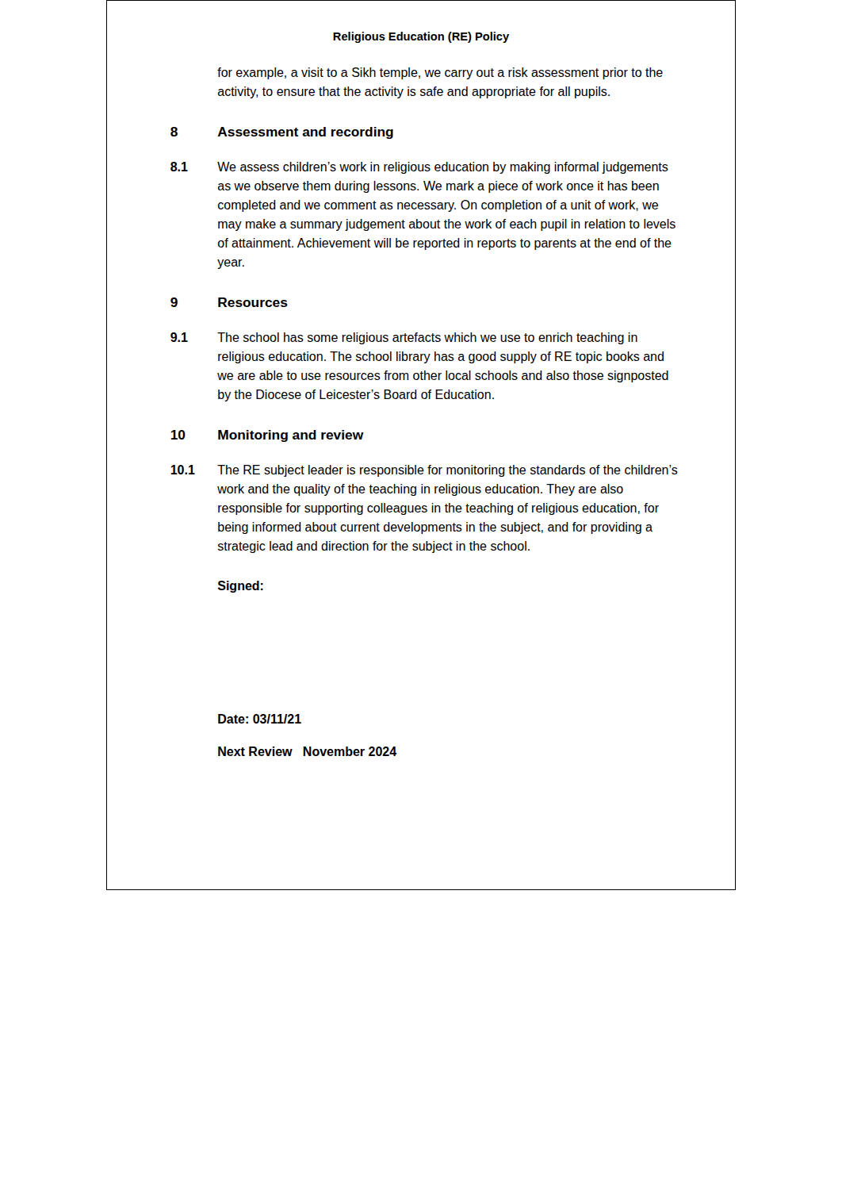Religious Education (RE) Policy
for example, a visit to a Sikh temple, we carry out a risk assessment prior to the activity, to ensure that the activity is safe and appropriate for all pupils.
8 Assessment and recording
8.1 We assess children’s work in religious education by making informal judgements as we observe them during lessons. We mark a piece of work once it has been completed and we comment as necessary. On completion of a unit of work, we may make a summary judgement about the work of each pupil in relation to levels of attainment. Achievement will be reported in reports to parents at the end of the year.
9 Resources
9.1 The school has some religious artefacts which we use to enrich teaching in religious education. The school library has a good supply of RE topic books and we are able to use resources from other local schools and also those signposted by the Diocese of Leicester’s Board of Education.
10 Monitoring and review
10.1 The RE subject leader is responsible for monitoring the standards of the children’s work and the quality of the teaching in religious education. They are also responsible for supporting colleagues in the teaching of religious education, for being informed about current developments in the subject, and for providing a strategic lead and direction for the subject in the school.
Signed:
Date: 03/11/21
Next Review November 2024